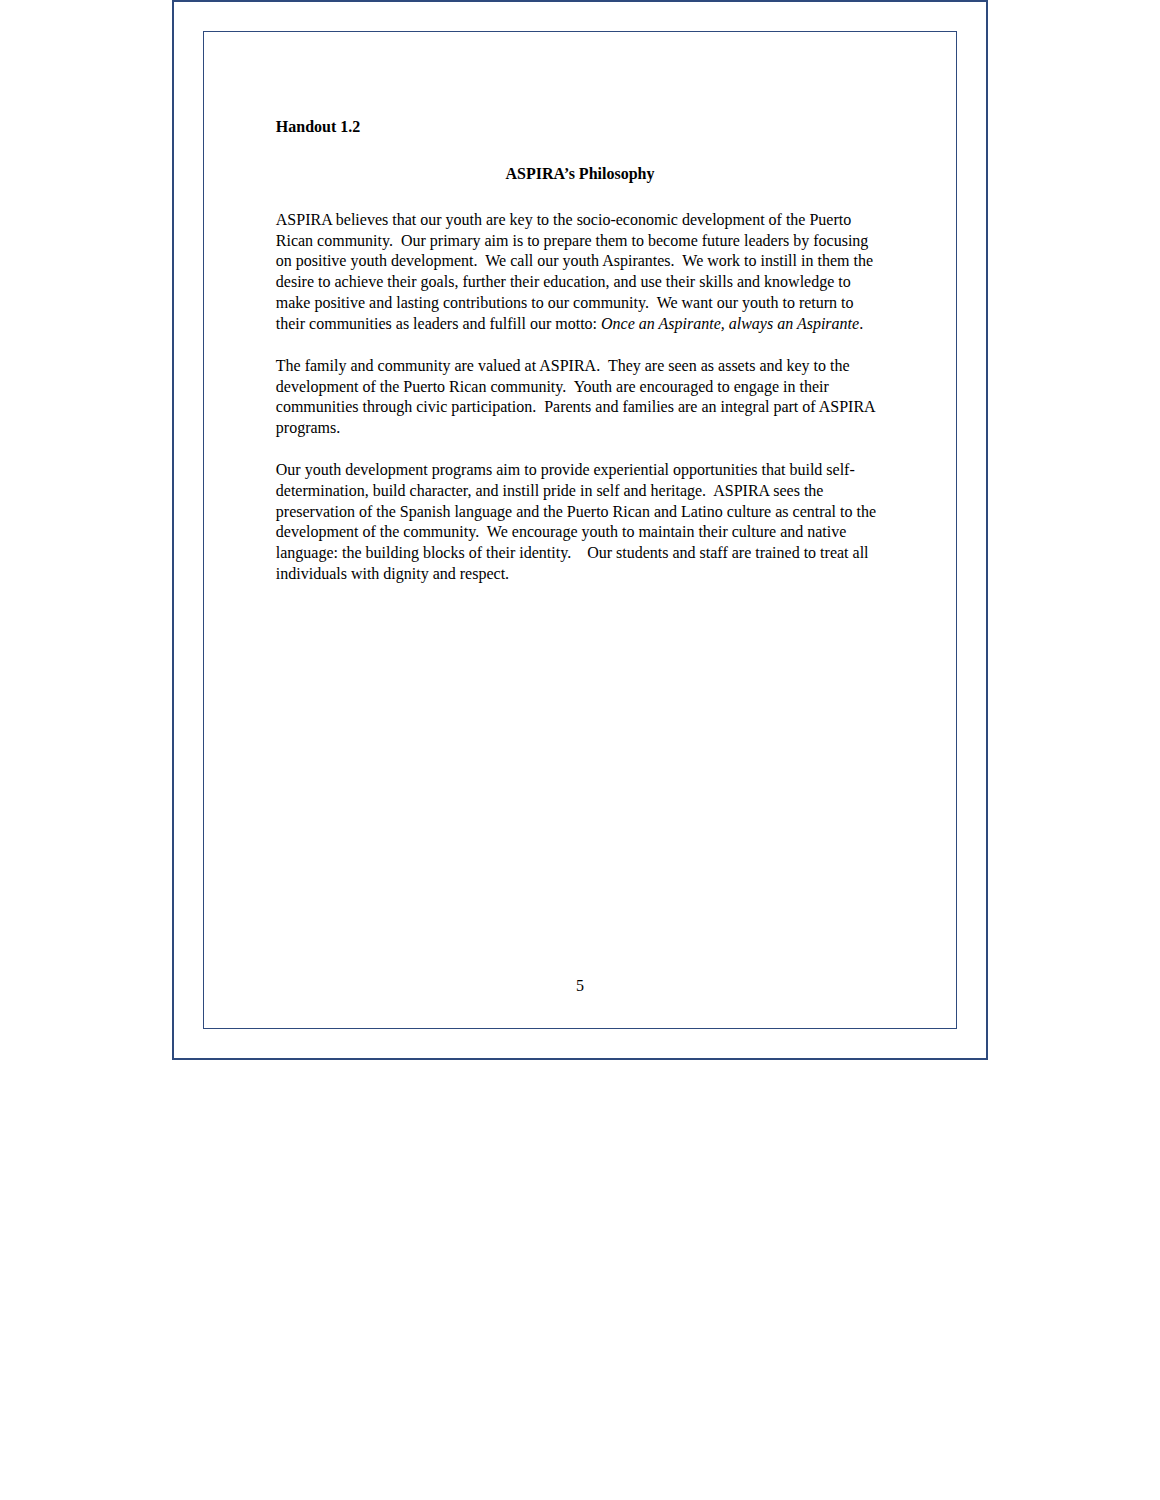Handout 1.2
ASPIRA’s Philosophy
ASPIRA believes that our youth are key to the socio-economic development of the Puerto Rican community. Our primary aim is to prepare them to become future leaders by focusing on positive youth development. We call our youth Aspirantes. We work to instill in them the desire to achieve their goals, further their education, and use their skills and knowledge to make positive and lasting contributions to our community. We want our youth to return to their communities as leaders and fulfill our motto: Once an Aspirante, always an Aspirante.
The family and community are valued at ASPIRA. They are seen as assets and key to the development of the Puerto Rican community. Youth are encouraged to engage in their communities through civic participation. Parents and families are an integral part of ASPIRA programs.
Our youth development programs aim to provide experiential opportunities that build self-determination, build character, and instill pride in self and heritage. ASPIRA sees the preservation of the Spanish language and the Puerto Rican and Latino culture as central to the development of the community. We encourage youth to maintain their culture and native language: the building blocks of their identity. Our students and staff are trained to treat all individuals with dignity and respect.
5